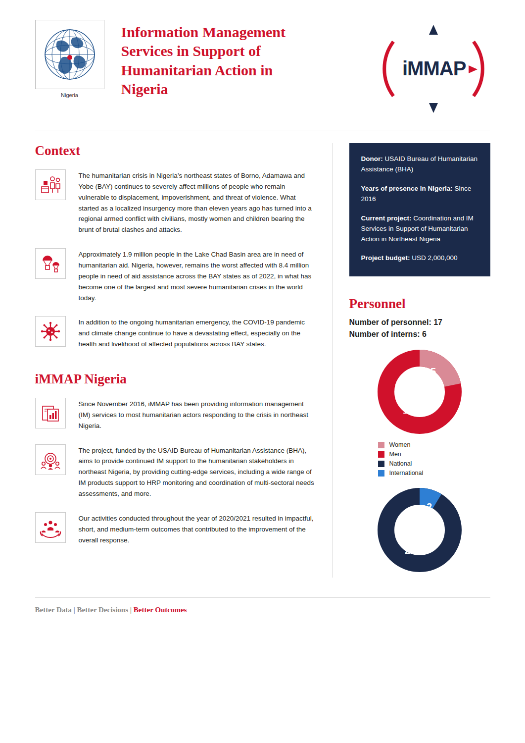Nigeria
Information Management Services in Support of Humanitarian Action in Nigeria
iMMAP
Context
The humanitarian crisis in Nigeria’s northeast states of Borno, Adamawa and Yobe (BAY) continues to severely affect millions of people who remain vulnerable to displacement, impoverishment, and threat of violence. What started as a localized insurgency more than eleven years ago has turned into a regional armed conflict with civilians, mostly women and children bearing the brunt of brutal clashes and attacks.
Approximately 1.9 million people in the Lake Chad Basin area are in need of humanitarian aid. Nigeria, however, remains the worst affected with 8.4 million people in need of aid assistance across the BAY states as of 2022, in what has become one of the largest and most severe humanitarian crises in the world today.
In addition to the ongoing humanitarian emergency, the COVID-19 pandemic and climate change continue to have a devastating effect, especially on the health and livelihood of affected populations across BAY states.
iMMAP Nigeria
Since November 2016, iMMAP has been providing information management (IM) services to most humanitarian actors responding to the crisis in northeast Nigeria.
The project, funded by the USAID Bureau of Humanitarian Assistance (BHA), aims to provide continued IM support to the humanitarian stakeholders in northeast Nigeria, by providing cutting-edge services, including a wide range of IM products support to HRP monitoring and coordination of multi-sectoral needs assessments, and more.
Our activities conducted throughout the year of 2020/2021 resulted in impactful, short, and medium-term outcomes that contributed to the improvement of the overall response.
Donor: USAID Bureau of Humanitarian Assistance (BHA)
Years of presence in Nigeria: Since 2016
Current project: Coordination and IM Services in Support of Humanitarian Action in Northeast Nigeria
Project budget: USD 2,000,000
Personnel
Number of personnel: 17
Number of interns: 6
5 18
Women
Men
National
International
2 21
Better Data | Better Decisions | Better Outcomes